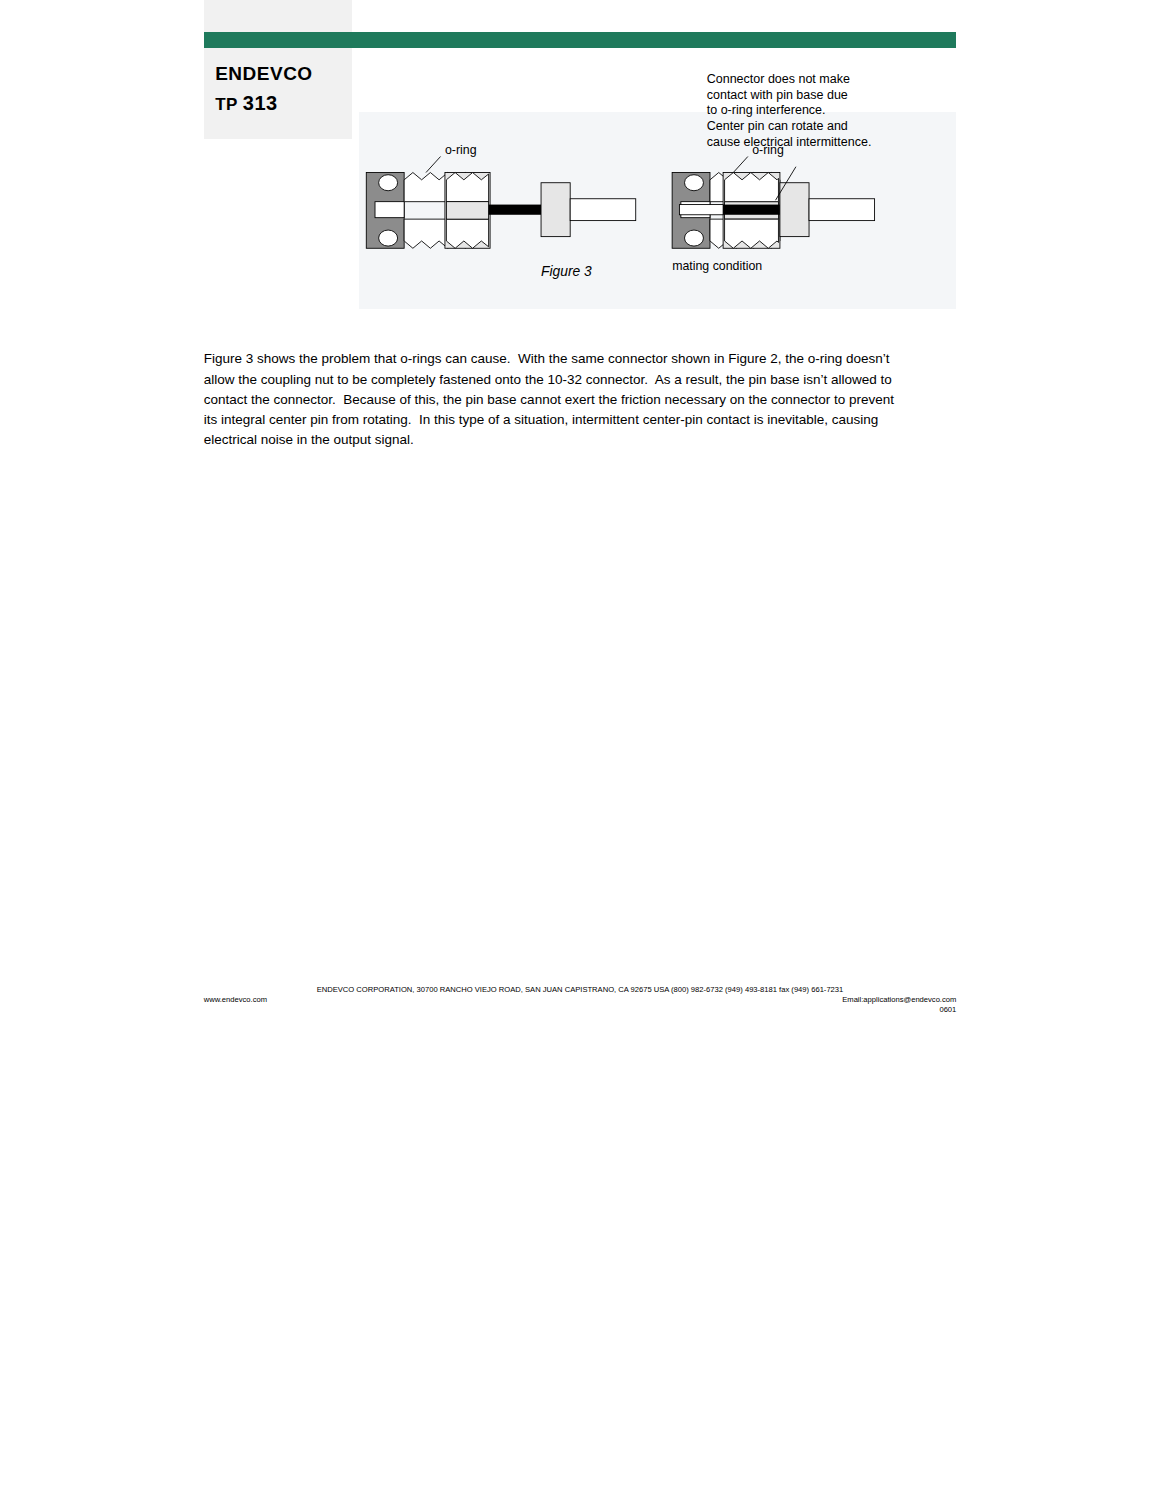ENDEVCO
TP 313
Connector does not make
contact with pin base due
to o-ring interference.
Center pin can rotate and
cause electrical intermittence.
o-ring o-ring Figure 3 mating condition
Figure 3 shows the problem that o-rings can cause. With the same connector shown in Figure 2, the o-ring doesn’t allow the coupling nut to be completely fastened onto the 10-32 connector. As a result, the pin base isn’t allowed to contact the connector. Because of this, the pin base cannot exert the friction necessary on the connector to prevent its integral center pin from rotating. In this type of a situation, intermittent center-pin contact is inevitable, causing electrical noise in the output signal.
ENDEVCO CORPORATION, 30700 RANCHO VIEJO ROAD, SAN JUAN CAPISTRANO, CA 92675 USA (800) 982-6732 (949) 493-8181 fax (949) 661-7231
www.endevco.com
Email:applications@endevco.com
0601